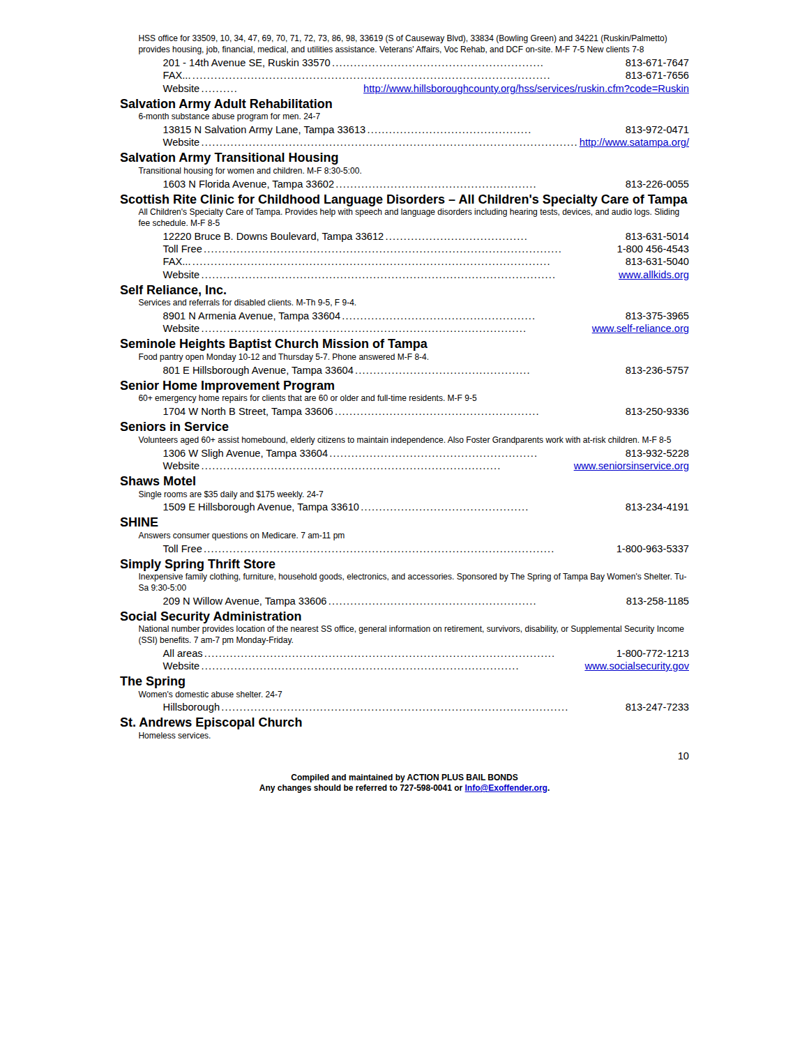HSS office for 33509, 10, 34, 47, 69, 70, 71, 72, 73, 86, 98, 33619 (S of Causeway Blvd), 33834 (Bowling Green) and 34221 (Ruskin/Palmetto) provides housing, job, financial, medical, and utilities assistance. Veterans' Affairs, Voc Rehab, and DCF on-site. M-F 7-5 New clients 7-8
201 - 14th Avenue SE, Ruskin 33570.......................................................... 813-671-7647
FAX..................................................................................................... 813-671-7656
Website.......... http://www.hillsboroughcounty.org/hss/services/ruskin.cfm?code=Ruskin
Salvation Army Adult Rehabilitation
6-month substance abuse program for men. 24-7
13815 N Salvation Army Lane, Tampa 33613............................................. 813-972-0471
Website....................................................................................................... http://www.satampa.org/
Salvation Army Transitional Housing
Transitional housing for women and children. M-F 8:30-5:00.
1603 N Florida Avenue, Tampa 33602....................................................... 813-226-0055
Scottish Rite Clinic for Childhood Language Disorders – All Children's Specialty Care of Tampa
All Children's Specialty Care of Tampa. Provides help with speech and language disorders including hearing tests, devices, and audio logs. Sliding fee schedule. M-F 8-5
12220 Bruce B. Downs Boulevard, Tampa 33612....................................... 813-631-5014
Toll Free.................................................................................................. 1-800 456-4543
FAX..................................................................................................... 813-631-5040
Website................................................................................................. www.allkids.org
Self Reliance, Inc.
Services and referrals for disabled clients. M-Th 9-5, F 9-4.
8901 N Armenia Avenue, Tampa 33604..................................................... 813-375-3965
Website......................................................................................... www.self-reliance.org
Seminole Heights Baptist Church Mission of Tampa
Food pantry open Monday 10-12 and Thursday 5-7. Phone answered M-F 8-4.
801 E Hillsborough Avenue, Tampa 33604................................................ 813-236-5757
Senior Home Improvement Program
60+ emergency home repairs for clients that are 60 or older and full-time residents. M-F 9-5
1704 W North B Street, Tampa 33606........................................................ 813-250-9336
Seniors in Service
Volunteers aged 60+ assist homebound, elderly citizens to maintain independence. Also Foster Grandparents work with at-risk children. M-F 8-5
1306 W Sligh Avenue, Tampa 33604......................................................... 813-932-5228
Website.................................................................................. www.seniorsinservice.org
Shaws Motel
Single rooms are $35 daily and $175 weekly. 24-7
1509 E Hillsborough Avenue, Tampa 33610.............................................. 813-234-4191
SHINE
Answers consumer questions on Medicare. 7 am-11 pm
Toll Free................................................................................................ 1-800-963-5337
Simply Spring Thrift Store
Inexpensive family clothing, furniture, household goods, electronics, and accessories. Sponsored by The Spring of Tampa Bay Women's Shelter. Tu-Sa 9:30-5:00
209 N Willow Avenue, Tampa 33606......................................................... 813-258-1185
Social Security Administration
National number provides location of the nearest SS office, general information on retirement, survivors, disability, or Supplemental Security Income (SSI) benefits. 7 am-7 pm Monday-Friday.
All areas................................................................................................ 1-800-772-1213
Website....................................................................................... www.socialsecurity.gov
The Spring
Women's domestic abuse shelter. 24-7
Hillsborough............................................................................................... 813-247-7233
St. Andrews Episcopal Church
Homeless services.
10
Compiled and maintained by ACTION PLUS BAIL BONDS
Any changes should be referred to 727-598-0041 or Info@Exoffender.org.